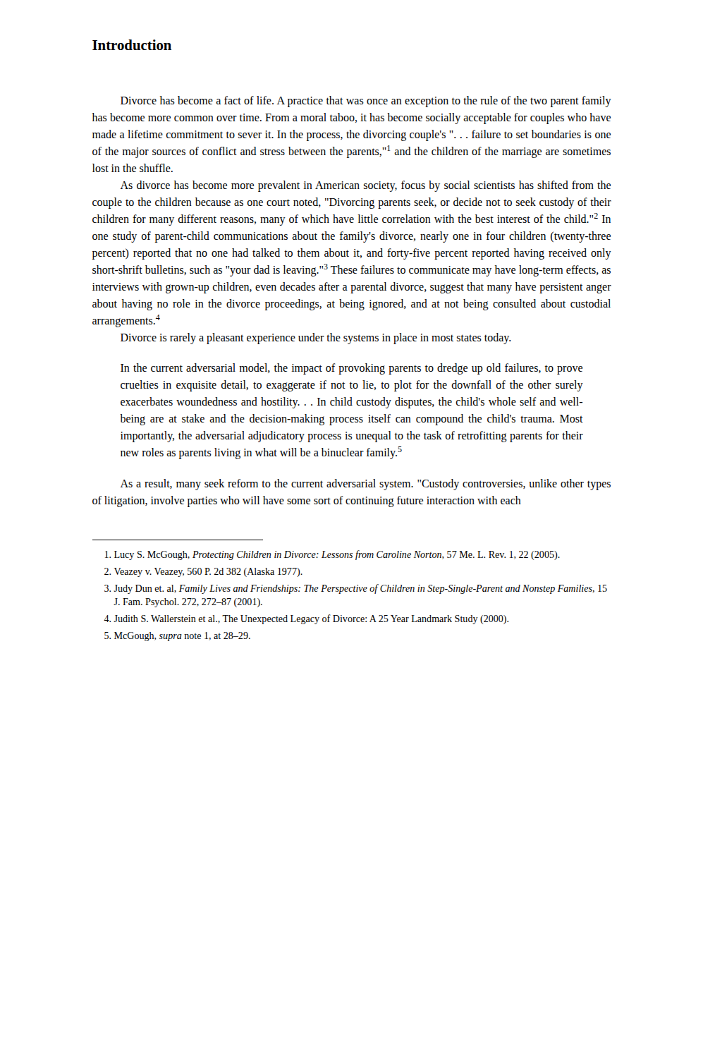Introduction
Divorce has become a fact of life. A practice that was once an exception to the rule of the two parent family has become more common over time. From a moral taboo, it has become socially acceptable for couples who have made a lifetime commitment to sever it. In the process, the divorcing couple's ". . . failure to set boundaries is one of the major sources of conflict and stress between the parents,"1 and the children of the marriage are sometimes lost in the shuffle.
As divorce has become more prevalent in American society, focus by social scientists has shifted from the couple to the children because as one court noted, "Divorcing parents seek, or decide not to seek custody of their children for many different reasons, many of which have little correlation with the best interest of the child."2 In one study of parent-child communications about the family's divorce, nearly one in four children (twenty-three percent) reported that no one had talked to them about it, and forty-five percent reported having received only short-shrift bulletins, such as "your dad is leaving."3 These failures to communicate may have long-term effects, as interviews with grown-up children, even decades after a parental divorce, suggest that many have persistent anger about having no role in the divorce proceedings, at being ignored, and at not being consulted about custodial arrangements.4
Divorce is rarely a pleasant experience under the systems in place in most states today.
In the current adversarial model, the impact of provoking parents to dredge up old failures, to prove cruelties in exquisite detail, to exaggerate if not to lie, to plot for the downfall of the other surely exacerbates woundedness and hostility. . . In child custody disputes, the child's whole self and well-being are at stake and the decision-making process itself can compound the child's trauma. Most importantly, the adversarial adjudicatory process is unequal to the task of retrofitting parents for their new roles as parents living in what will be a binuclear family.5
As a result, many seek reform to the current adversarial system. "Custody controversies, unlike other types of litigation, involve parties who will have some sort of continuing future interaction with each
Lucy S. McGough, Protecting Children in Divorce: Lessons from Caroline Norton, 57 Me. L. Rev. 1, 22 (2005).
Veazey v. Veazey, 560 P. 2d 382 (Alaska 1977).
Judy Dun et. al, Family Lives and Friendships: The Perspective of Children in Step-Single-Parent and Nonstep Families, 15 J. Fam. Psychol. 272, 272–87 (2001).
Judith S. Wallerstein et al., The Unexpected Legacy of Divorce: A 25 Year Landmark Study (2000).
McGough, supra note 1, at 28–29.